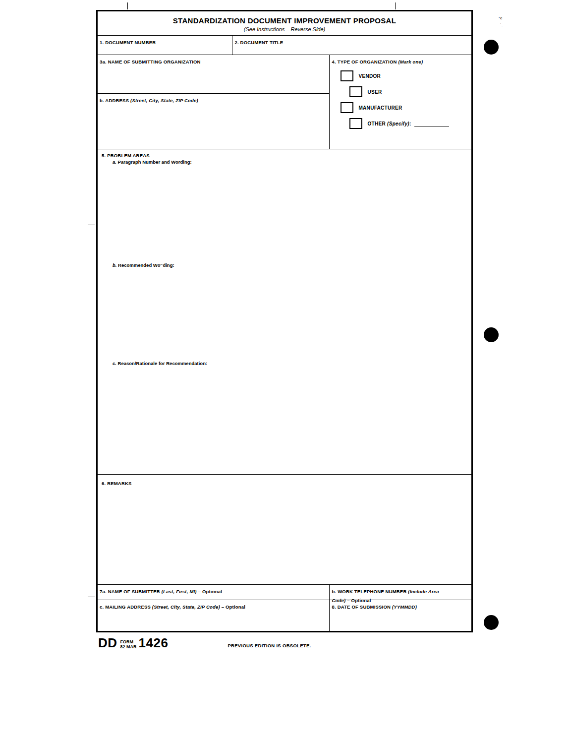.·
·e
·.
STANDARDIZATION DOCUMENT IMPROVEMENT PROPOSAL
(See Instructions – Reverse Side)
1. DOCUMENT NUMBER
2. DOCUMENT TITLE
3a. NAME OF SUBMITTING ORGANIZATION
b. ADDRESS (Street, City, State, ZIP Code)
4. TYPE OF ORGANIZATION (Mark one)
VENDOR
USER
MANUFACTURER
OTHER (Specify):
5. PROBLEM AREAS
a. Paragraph Number and Wording:
b. Recommended Wo⁻ding:
c. Reason/Rationale for Recommendation:
6. REMARKS
7a. NAME OF SUBMITTER (Last, First, MI) – Optional
b. WORK TELEPHONE NUMBER (Include Area
Code) – Optional
c. MAILING ADDRESS (Street, City, State, ZIP Code) – Optional
8. DATE OF SUBMISSION (YYMMDD)
DD FORM
82 MAR 1426 PREVIOUS EDITION IS OBSOLETE.